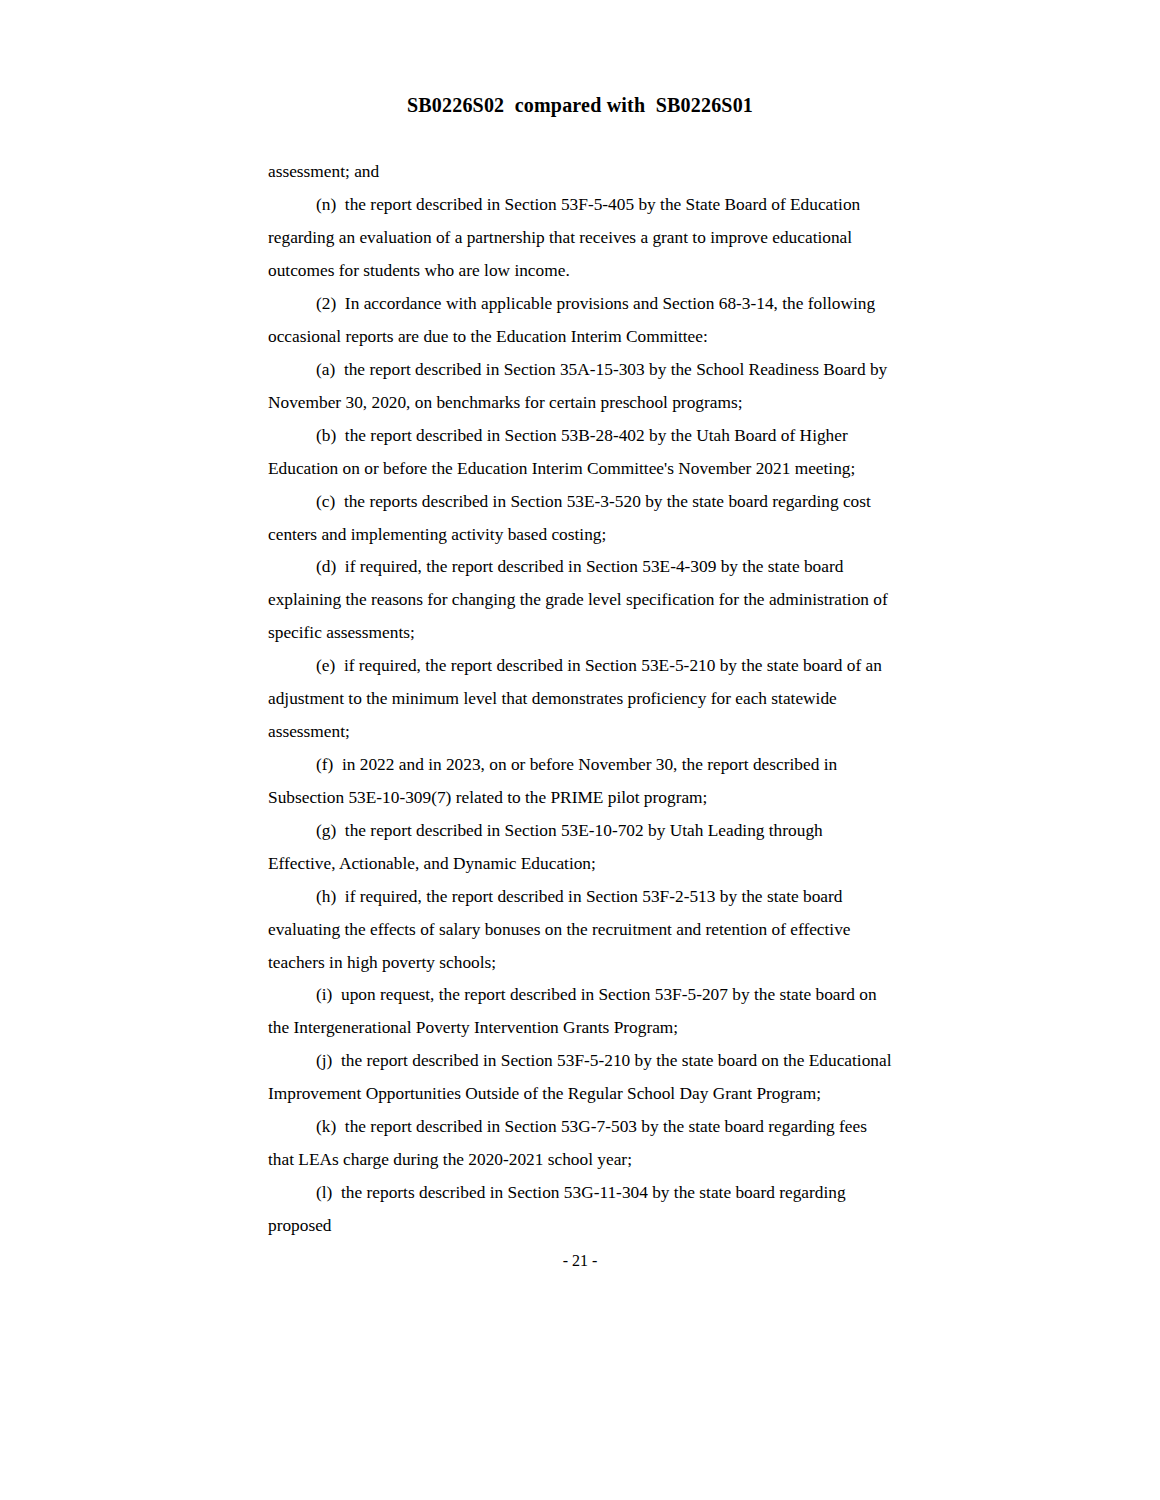SB0226S02 compared with SB0226S01
assessment; and
(n) the report described in Section 53F-5-405 by the State Board of Education regarding an evaluation of a partnership that receives a grant to improve educational outcomes for students who are low income.
(2) In accordance with applicable provisions and Section 68-3-14, the following occasional reports are due to the Education Interim Committee:
(a) the report described in Section 35A-15-303 by the School Readiness Board by November 30, 2020, on benchmarks for certain preschool programs;
(b) the report described in Section 53B-28-402 by the Utah Board of Higher Education on or before the Education Interim Committee's November 2021 meeting;
(c) the reports described in Section 53E-3-520 by the state board regarding cost centers and implementing activity based costing;
(d) if required, the report described in Section 53E-4-309 by the state board explaining the reasons for changing the grade level specification for the administration of specific assessments;
(e) if required, the report described in Section 53E-5-210 by the state board of an adjustment to the minimum level that demonstrates proficiency for each statewide assessment;
(f) in 2022 and in 2023, on or before November 30, the report described in Subsection 53E-10-309(7) related to the PRIME pilot program;
(g) the report described in Section 53E-10-702 by Utah Leading through Effective, Actionable, and Dynamic Education;
(h) if required, the report described in Section 53F-2-513 by the state board evaluating the effects of salary bonuses on the recruitment and retention of effective teachers in high poverty schools;
(i) upon request, the report described in Section 53F-5-207 by the state board on the Intergenerational Poverty Intervention Grants Program;
(j) the report described in Section 53F-5-210 by the state board on the Educational Improvement Opportunities Outside of the Regular School Day Grant Program;
(k) the report described in Section 53G-7-503 by the state board regarding fees that LEAs charge during the 2020-2021 school year;
(l) the reports described in Section 53G-11-304 by the state board regarding proposed
- 21 -